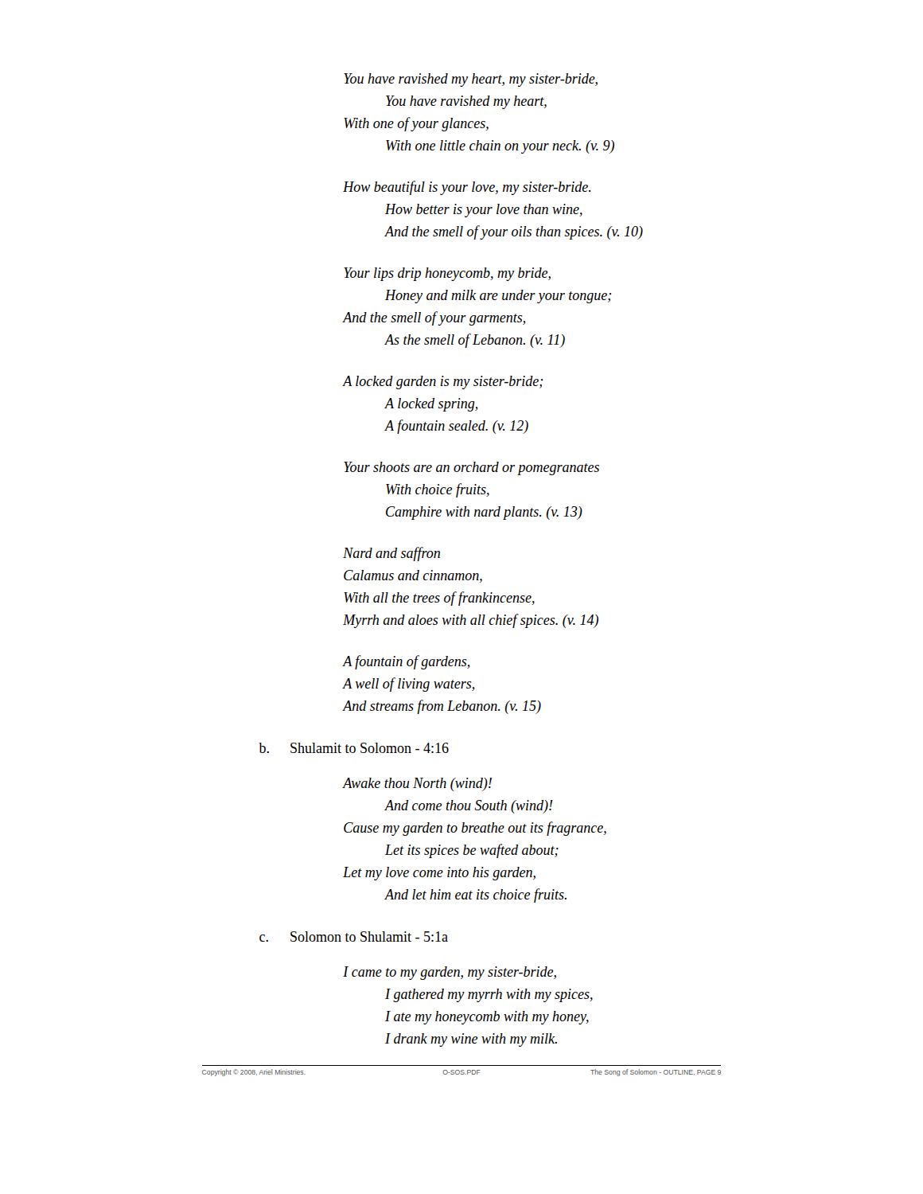You have ravished my heart, my sister-bride, You have ravished my heart, With one of your glances, With one little chain on your neck. (v. 9)
How beautiful is your love, my sister-bride. How better is your love than wine, And the smell of your oils than spices. (v. 10)
Your lips drip honeycomb, my bride, Honey and milk are under your tongue; And the smell of your garments, As the smell of Lebanon. (v. 11)
A locked garden is my sister-bride; A locked spring, A fountain sealed. (v. 12)
Your shoots are an orchard or pomegranates With choice fruits, Camphire with nard plants. (v. 13)
Nard and saffron Calamus and cinnamon, With all the trees of frankincense, Myrrh and aloes with all chief spices. (v. 14)
A fountain of gardens, A well of living waters, And streams from Lebanon. (v. 15)
b. Shulamit to Solomon - 4:16
Awake thou North (wind)! And come thou South (wind)! Cause my garden to breathe out its fragrance, Let its spices be wafted about; Let my love come into his garden, And let him eat its choice fruits.
c. Solomon to Shulamit - 5:1a
I came to my garden, my sister-bride, I gathered my myrrh with my spices, I ate my honeycomb with my honey, I drank my wine with my milk.
Copyright © 2008, Ariel Ministries.
O-SOS.PDF
The Song of Solomon - OUTLINE, PAGE 9